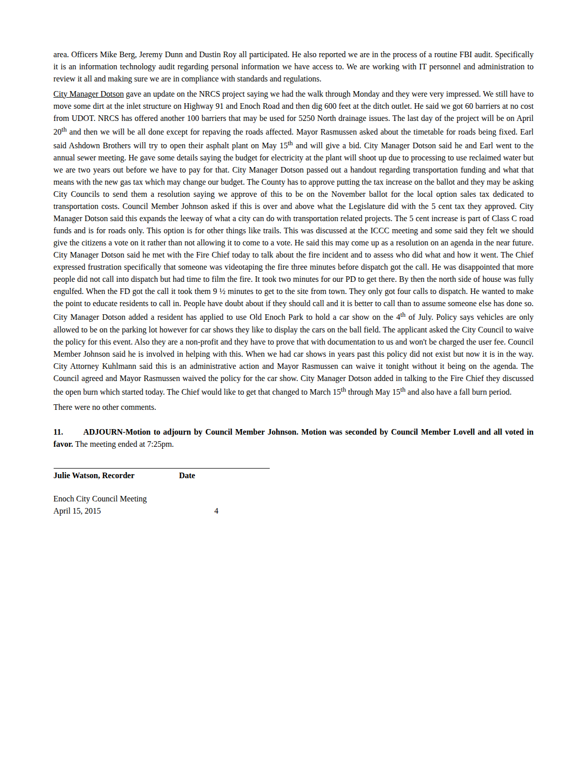area. Officers Mike Berg, Jeremy Dunn and Dustin Roy all participated. He also reported we are in the process of a routine FBI audit. Specifically it is an information technology audit regarding personal information we have access to. We are working with IT personnel and administration to review it all and making sure we are in compliance with standards and regulations.
City Manager Dotson gave an update on the NRCS project saying we had the walk through Monday and they were very impressed. We still have to move some dirt at the inlet structure on Highway 91 and Enoch Road and then dig 600 feet at the ditch outlet. He said we got 60 barriers at no cost from UDOT. NRCS has offered another 100 barriers that may be used for 5250 North drainage issues. The last day of the project will be on April 20th and then we will be all done except for repaving the roads affected. Mayor Rasmussen asked about the timetable for roads being fixed. Earl said Ashdown Brothers will try to open their asphalt plant on May 15th and will give a bid. City Manager Dotson said he and Earl went to the annual sewer meeting. He gave some details saying the budget for electricity at the plant will shoot up due to processing to use reclaimed water but we are two years out before we have to pay for that. City Manager Dotson passed out a handout regarding transportation funding and what that means with the new gas tax which may change our budget. The County has to approve putting the tax increase on the ballot and they may be asking City Councils to send them a resolution saying we approve of this to be on the November ballot for the local option sales tax dedicated to transportation costs. Council Member Johnson asked if this is over and above what the Legislature did with the 5 cent tax they approved. City Manager Dotson said this expands the leeway of what a city can do with transportation related projects. The 5 cent increase is part of Class C road funds and is for roads only. This option is for other things like trails. This was discussed at the ICCC meeting and some said they felt we should give the citizens a vote on it rather than not allowing it to come to a vote. He said this may come up as a resolution on an agenda in the near future. City Manager Dotson said he met with the Fire Chief today to talk about the fire incident and to assess who did what and how it went. The Chief expressed frustration specifically that someone was videotaping the fire three minutes before dispatch got the call. He was disappointed that more people did not call into dispatch but had time to film the fire. It took two minutes for our PD to get there. By then the north side of house was fully engulfed. When the FD got the call it took them 9 ½ minutes to get to the site from town. They only got four calls to dispatch. He wanted to make the point to educate residents to call in. People have doubt about if they should call and it is better to call than to assume someone else has done so. City Manager Dotson added a resident has applied to use Old Enoch Park to hold a car show on the 4th of July. Policy says vehicles are only allowed to be on the parking lot however for car shows they like to display the cars on the ball field. The applicant asked the City Council to waive the policy for this event. Also they are a non-profit and they have to prove that with documentation to us and won't be charged the user fee. Council Member Johnson said he is involved in helping with this. When we had car shows in years past this policy did not exist but now it is in the way. City Attorney Kuhlmann said this is an administrative action and Mayor Rasmussen can waive it tonight without it being on the agenda. The Council agreed and Mayor Rasmussen waived the policy for the car show. City Manager Dotson added in talking to the Fire Chief they discussed the open burn which started today. The Chief would like to get that changed to March 15th through May 15th and also have a fall burn period.
There were no other comments.
11. ADJOURN-Motion to adjourn by Council Member Johnson. Motion was seconded by Council Member Lovell and all voted in favor. The meeting ended at 7:25pm.
Julie Watson, RecorderDate
Enoch City Council Meeting
April 15, 20154